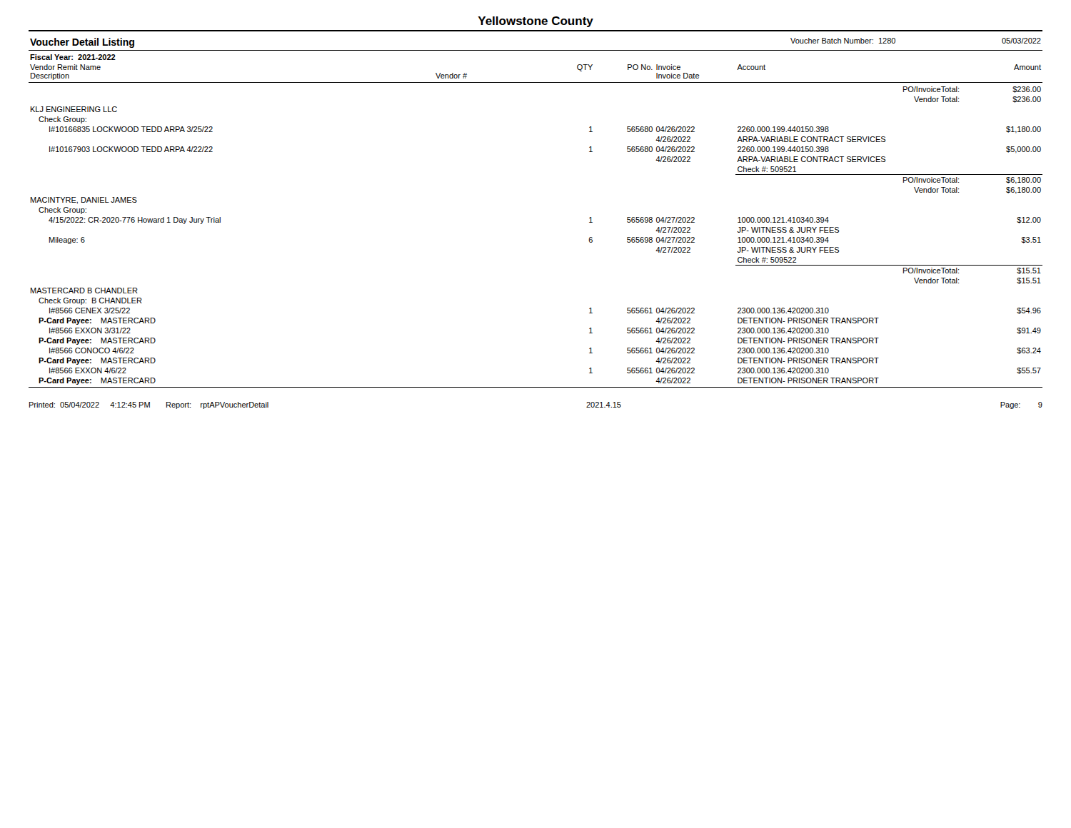Yellowstone County
| Voucher Detail Listing | | Voucher Batch Number: 1280 | 05/03/2022 |
| Fiscal Year: 2021-2022 |
| Vendor Remit Name Description | Vendor # | QTY | PO No. | Invoice Invoice Date | Account | Amount |
| | | | | | PO/InvoiceTotal: | $236.00 |
| | | | | | Vendor Total: | $236.00 |
| KLJ ENGINEERING LLC |
| Check Group: |
| I#10166835 LOCKWOOD TEDD ARPA 3/25/22 | | 1 | 565680 | 04/26/2022 | 2260.000.199.440150.398 | $1,180.00 |
| | | | | 4/26/2022 | ARPA-VARIABLE CONTRACT SERVICES | |
| I#10167903 LOCKWOOD TEDD ARPA 4/22/22 | | 1 | 565680 | 04/26/2022 | 2260.000.199.440150.398 | $5,000.00 |
| | | | | 4/26/2022 | ARPA-VARIABLE CONTRACT SERVICES | |
| | | | | | Check #: 509521 | |
| | PO/InvoiceTotal: | $6,180.00 |
| | Vendor Total: | $6,180.00 |
| MACINTYRE, DANIEL JAMES |
| Check Group: |
| 4/15/2022: CR-2020-776 Howard 1 Day Jury Trial | | 1 | 565698 | 04/27/2022 | 1000.000.121.410340.394 | $12.00 |
| | | | | 4/27/2022 | JP- WITNESS & JURY FEES | |
| Mileage: 6 | | 6 | 565698 | 04/27/2022 | 1000.000.121.410340.394 | $3.51 |
| | | | | 4/27/2022 | JP- WITNESS & JURY FEES | |
| | | | | | Check #: 509522 | |
| | PO/InvoiceTotal: | $15.51 |
| | Vendor Total: | $15.51 |
| MASTERCARD B CHANDLER |
| Check Group: B CHANDLER |
| I#8566 CENEX 3/25/22 | | 1 | 565661 | 04/26/2022 | 2300.000.136.420200.310 | $54.96 |
| P-Card Payee: MASTERCARD | | | | 4/26/2022 | DETENTION- PRISONER TRANSPORT | |
| I#8566 EXXON 3/31/22 | | 1 | 565661 | 04/26/2022 | 2300.000.136.420200.310 | $91.49 |
| P-Card Payee: MASTERCARD | | | | 4/26/2022 | DETENTION- PRISONER TRANSPORT | |
| I#8566 CONOCO 4/6/22 | | 1 | 565661 | 04/26/2022 | 2300.000.136.420200.310 | $63.24 |
| P-Card Payee: MASTERCARD | | | | 4/26/2022 | DETENTION- PRISONER TRANSPORT | |
| I#8566 EXXON 4/6/22 | | 1 | 565661 | 04/26/2022 | 2300.000.136.420200.310 | $55.57 |
| P-Card Payee: MASTERCARD | | | | 4/26/2022 | DETENTION- PRISONER TRANSPORT | |
| Printed: 05/04/2022 4:12:45 PM Report: rptAPVoucherDetail | 2021.4.15 | Page: 9 |